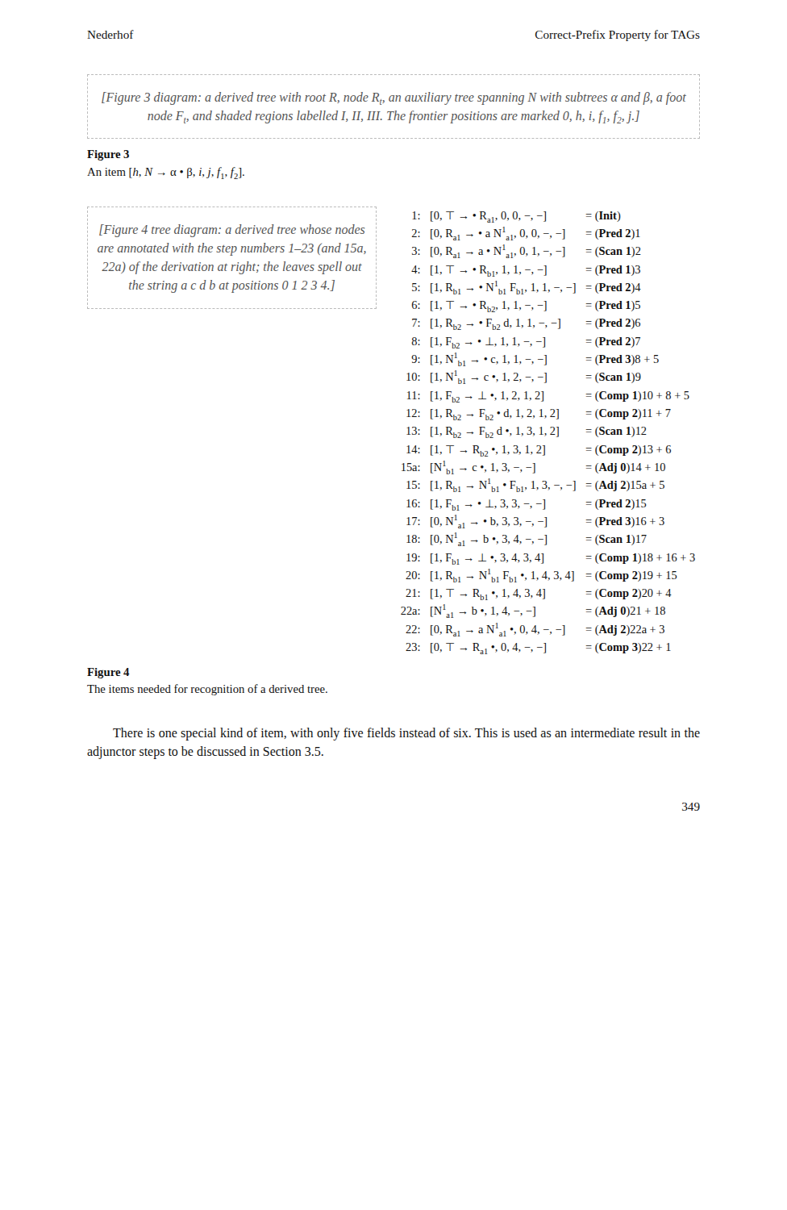Nederhof Correct-Prefix Property for TAGs
[Figure 3 diagram: a derived tree with root R, node Rt, an auxiliary tree spanning N with subtrees α and β, a foot node Ft, and shaded regions labelled I, II, III. The frontier positions are marked 0, h, i, f1, f2, j.]
Figure 3 An item [h, N → α • β, i, j, f1, f2].
[Figure 4 tree diagram: a derived tree whose nodes are annotated with the step numbers 1–23 (and 15a, 22a) of the derivation at right; the leaves spell out the string a c d b at positions 0 1 2 3 4.]
| 1: | [0, ⊤ → • R a1 , 0, 0, −, −] | = ( Init ) |
| 2: | [0, R a1 → • a N 1 a1 , 0, 0, −, −] | = ( Pred 2 )1 |
| 3: | [0, R a1 → a • N 1 a1 , 0, 1, −, −] | = ( Scan 1 )2 |
| 4: | [1, ⊤ → • R b1 , 1, 1, −, −] | = ( Pred 1 )3 |
| 5: | [1, R b1 → • N 1 b1 F b1 , 1, 1, −, −] | = ( Pred 2 )4 |
| 6: | [1, ⊤ → • R b2 , 1, 1, −, −] | = ( Pred 1 )5 |
| 7: | [1, R b2 → • F b2 d, 1, 1, −, −] | = ( Pred 2 )6 |
| 8: | [1, F b2 → • ⊥, 1, 1, −, −] | = ( Pred 2 )7 |
| 9: | [1, N 1 b1 → • c, 1, 1, −, −] | = ( Pred 3 )8 + 5 |
| 10: | [1, N 1 b1 → c •, 1, 2, −, −] | = ( Scan 1 )9 |
| 11: | [1, F b2 → ⊥ •, 1, 2, 1, 2] | = ( Comp 1 )10 + 8 + 5 |
| 12: | [1, R b2 → F b2 • d, 1, 2, 1, 2] | = ( Comp 2 )11 + 7 |
| 13: | [1, R b2 → F b2 d •, 1, 3, 1, 2] | = ( Scan 1 )12 |
| 14: | [1, ⊤ → R b2 •, 1, 3, 1, 2] | = ( Comp 2 )13 + 6 |
| 15a: | [N 1 b1 → c •, 1, 3, −, −] | = ( Adj 0 )14 + 10 |
| 15: | [1, R b1 → N 1 b1 • F b1 , 1, 3, −, −] | = ( Adj 2 )15a + 5 |
| 16: | [1, F b1 → • ⊥, 3, 3, −, −] | = ( Pred 2 )15 |
| 17: | [0, N 1 a1 → • b, 3, 3, −, −] | = ( Pred 3 )16 + 3 |
| 18: | [0, N 1 a1 → b •, 3, 4, −, −] | = ( Scan 1 )17 |
| 19: | [1, F b1 → ⊥ •, 3, 4, 3, 4] | = ( Comp 1 )18 + 16 + 3 |
| 20: | [1, R b1 → N 1 b1 F b1 •, 1, 4, 3, 4] | = ( Comp 2 )19 + 15 |
| 21: | [1, ⊤ → R b1 •, 1, 4, 3, 4] | = ( Comp 2 )20 + 4 |
| 22a: | [N 1 a1 → b •, 1, 4, −, −] | = ( Adj 0 )21 + 18 |
| 22: | [0, R a1 → a N 1 a1 •, 0, 4, −, −] | = ( Adj 2 )22a + 3 |
| 23: | [0, ⊤ → R a1 •, 0, 4, −, −] | = ( Comp 3 )22 + 1 |
Figure 4 The items needed for recognition of a derived tree.
There is one special kind of item, with only five fields instead of six. This is used as an intermediate result in the adjunctor steps to be discussed in Section 3.5.
349